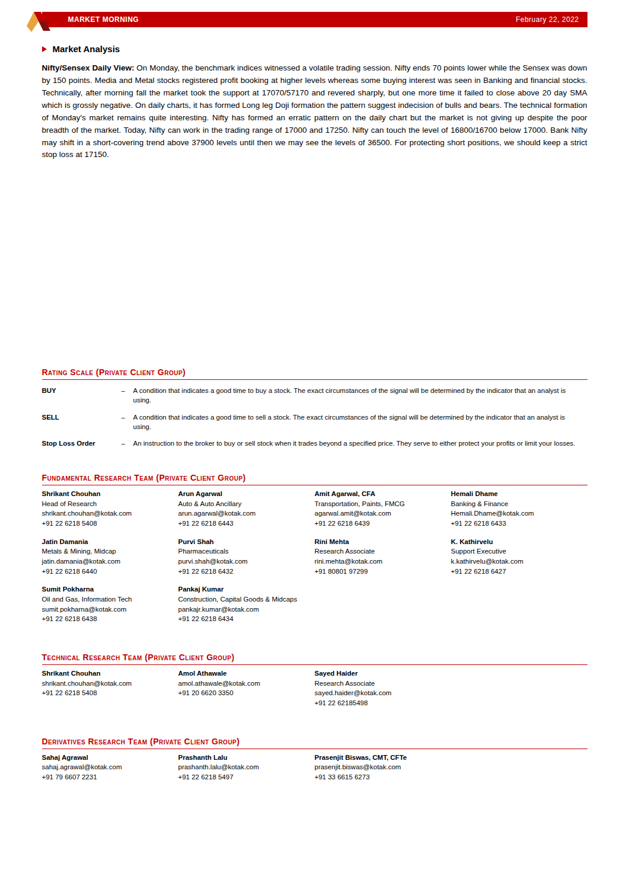MARKET MORNING February 22, 2022
Market Analysis
Nifty/Sensex Daily View: On Monday, the benchmark indices witnessed a volatile trading session. Nifty ends 70 points lower while the Sensex was down by 150 points. Media and Metal stocks registered profit booking at higher levels whereas some buying interest was seen in Banking and financial stocks. Technically, after morning fall the market took the support at 17070/57170 and revered sharply, but one more time it failed to close above 20 day SMA which is grossly negative. On daily charts, it has formed Long leg Doji formation the pattern suggest indecision of bulls and bears. The technical formation of Monday's market remains quite interesting. Nifty has formed an erratic pattern on the daily chart but the market is not giving up despite the poor breadth of the market. Today, Nifty can work in the trading range of 17000 and 17250. Nifty can touch the level of 16800/16700 below 17000. Bank Nifty may shift in a short-covering trend above 37900 levels until then we may see the levels of 36500. For protecting short positions, we should keep a strict stop loss at 17150.
Rating Scale (Private Client Group)
| BUY | – | A condition that indicates a good time to buy a stock. The exact circumstances of the signal will be determined by the indicator that an analyst is using. |
| SELL | – | A condition that indicates a good time to sell a stock. The exact circumstances of the signal will be determined by the indicator that an analyst is using. |
| Stop Loss Order | – | An instruction to the broker to buy or sell stock when it trades beyond a specified price. They serve to either protect your profits or limit your losses. |
Fundamental Research Team (Private Client Group)
| Shrikant Chouhan Head of Research shrikant.chouhan@kotak.com +91 22 6218 5408 | Arun Agarwal Auto & Auto Ancillary arun.agarwal@kotak.com +91 22 6218 6443 | Amit Agarwal, CFA Transportation, Paints, FMCG agarwal.amit@kotak.com +91 22 6218 6439 | Hemali Dhame Banking & Finance Hemali.Dhame@kotak.com +91 22 6218 6433 |
| Jatin Damania Metals & Mining, Midcap jatin.damania@kotak.com +91 22 6218 6440 | Purvi Shah Pharmaceuticals purvi.shah@kotak.com +91 22 6218 6432 | Rini Mehta Research Associate rini.mehta@kotak.com +91 80801 97299 | K. Kathirvelu Support Executive k.kathirvelu@kotak.com +91 22 6218 6427 |
| Sumit Pokharna Oil and Gas, Information Tech sumit.pokharna@kotak.com +91 22 6218 6438 | Pankaj Kumar Construction, Capital Goods & Midcaps pankajr.kumar@kotak.com +91 22 6218 6434 | | |
Technical Research Team (Private Client Group)
| Shrikant Chouhan shrikant.chouhan@kotak.com +91 22 6218 5408 | Amol Athawale amol.athawale@kotak.com +91 20 6620 3350 | Sayed Haider Research Associate sayed.haider@kotak.com +91 22 62185498 | |
Derivatives Research Team (Private Client Group)
| Sahaj Agrawal sahaj.agrawal@kotak.com +91 79 6607 2231 | Prashanth Lalu prashanth.lalu@kotak.com +91 22 6218 5497 | Prasenjit Biswas, CMT, CFTe prasenjit.biswas@kotak.com +91 33 6615 6273 | |